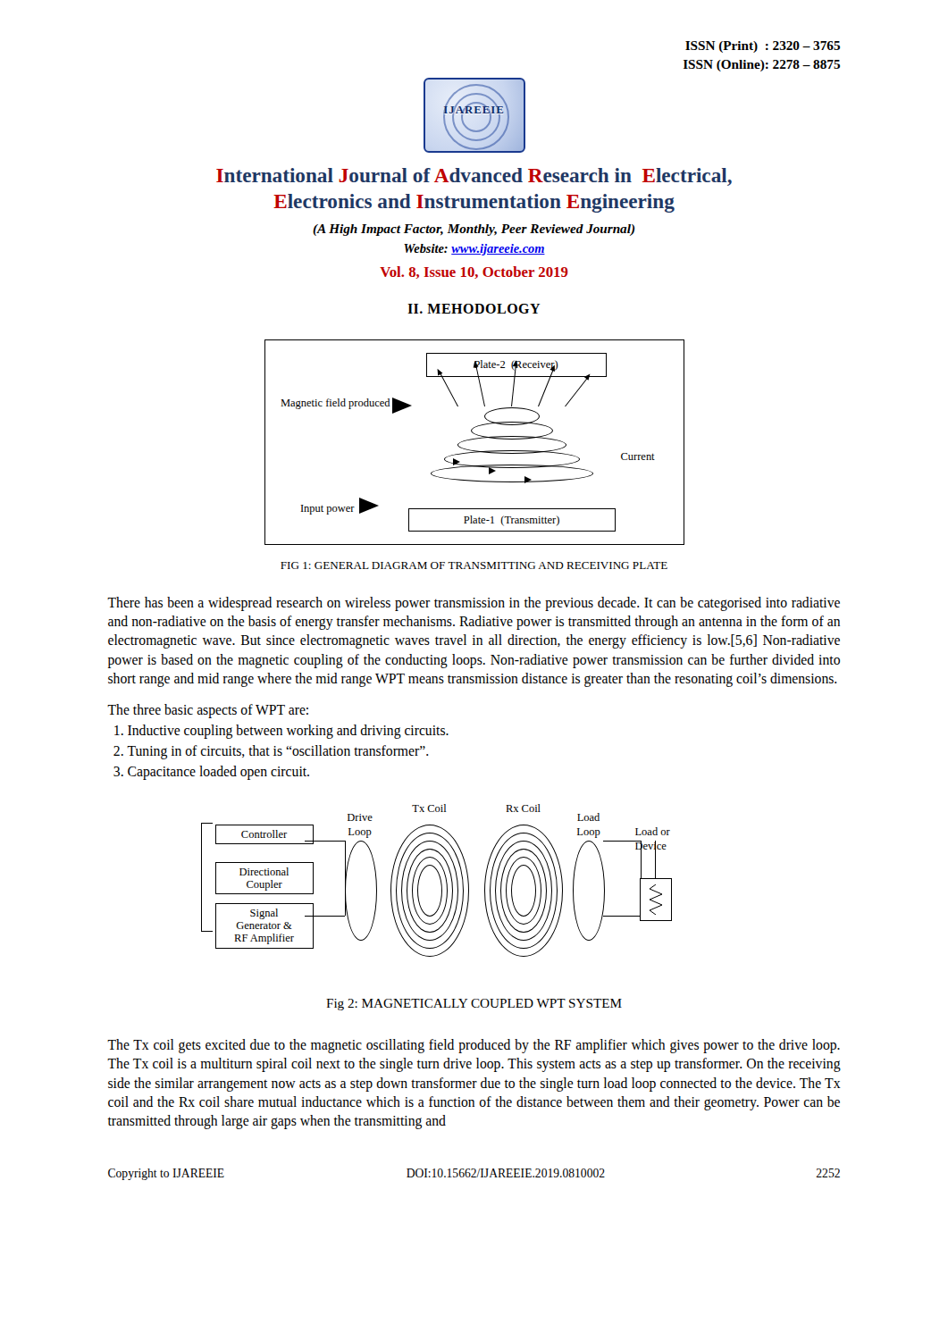ISSN (Print) : 2320 – 3765
ISSN (Online): 2278 – 8875
IJAREEIE
International Journal of Advanced Research in Electrical,
Electronics and Instrumentation Engineering
(A High Impact Factor, Monthly, Peer Reviewed Journal)
Website: www.ijareeie.com
Vol. 8, Issue 10, October 2019
II. MEHODOLOGY
Plate-2 (Receiver)
Magnetic field produced
Current
Input power
Plate-1 (Transmitter)
FIG 1: GENERAL DIAGRAM OF TRANSMITTING AND RECEIVING PLATE
There has been a widespread research on wireless power transmission in the previous decade. It can be categorised into radiative and non-radiative on the basis of energy transfer mechanisms. Radiative power is transmitted through an antenna in the form of an electromagnetic wave. But since electromagnetic waves travel in all direction, the energy efficiency is low.[5,6] Non-radiative power is based on the magnetic coupling of the conducting loops. Non-radiative power transmission can be further divided into short range and mid range where the mid range WPT means transmission distance is greater than the resonating coil’s dimensions.
The three basic aspects of WPT are:
Inductive coupling between working and driving circuits.
Tuning in of circuits, that is “oscillation transformer”.
Capacitance loaded open circuit.
Controller
Directional
Coupler
Signal
Generator &
RF Amplifier
Drive
Loop
Tx Coil
Rx Coil
Load
Loop
Load or
Device
Fig 2: MAGNETICALLY COUPLED WPT SYSTEM
The Tx coil gets excited due to the magnetic oscillating field produced by the RF amplifier which gives power to the drive loop. The Tx coil is a multiturn spiral coil next to the single turn drive loop. This system acts as a step up transformer. On the receiving side the similar arrangement now acts as a step down transformer due to the single turn load loop connected to the device. The Tx coil and the Rx coil share mutual inductance which is a function of the distance between them and their geometry. Power can be transmitted through large air gaps when the transmitting and
Copyright to IJAREEIE
DOI:10.15662/IJAREEIE.2019.0810002
2252